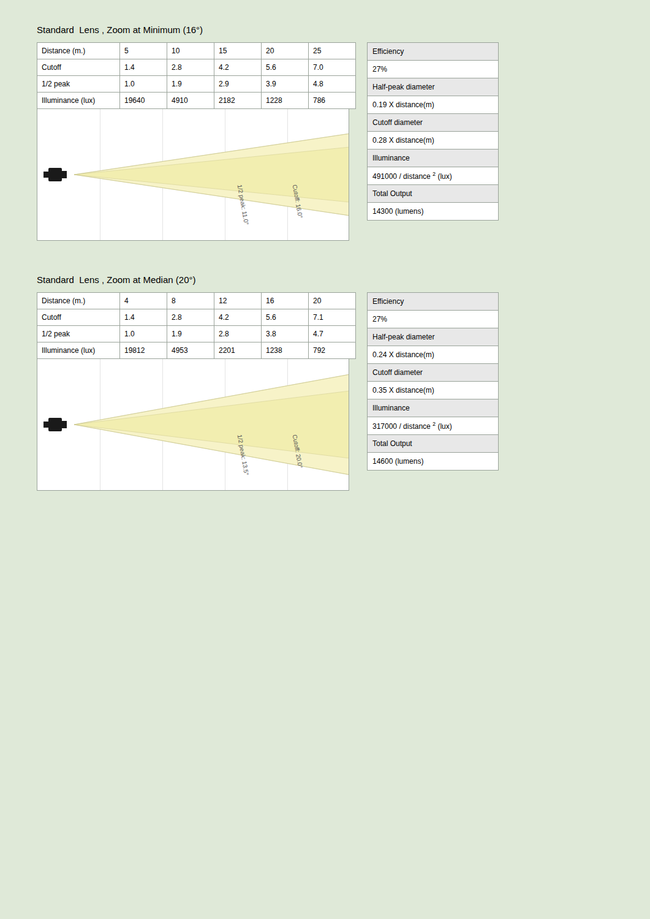Standard Lens , Zoom at Minimum (16°)
| Distance (m.) | 5 | 10 | 15 | 20 | 25 |
| Cutoff | 1.4 | 2.8 | 4.2 | 5.6 | 7.0 |
| 1/2 peak | 1.0 | 1.9 | 2.9 | 3.9 | 4.8 |
| Illuminance (lux) | 19640 | 4910 | 2182 | 1228 | 786 |
1/2 peak: 11.0°
Cutoff: 16.0°
| Efficiency |
| 27% |
| Half-peak diameter |
| 0.19 X distance(m) |
| Cutoff diameter |
| 0.28 X distance(m) |
| Illuminance |
| 491000 / distance 2 (lux) |
| Total Output |
| 14300 (lumens) |
Standard Lens , Zoom at Median (20°)
| Distance (m.) | 4 | 8 | 12 | 16 | 20 |
| Cutoff | 1.4 | 2.8 | 4.2 | 5.6 | 7.1 |
| 1/2 peak | 1.0 | 1.9 | 2.8 | 3.8 | 4.7 |
| Illuminance (lux) | 19812 | 4953 | 2201 | 1238 | 792 |
1/2 peak: 13.5°
Cutoff: 20.0°
| Efficiency |
| 27% |
| Half-peak diameter |
| 0.24 X distance(m) |
| Cutoff diameter |
| 0.35 X distance(m) |
| Illuminance |
| 317000 / distance 2 (lux) |
| Total Output |
| 14600 (lumens) |